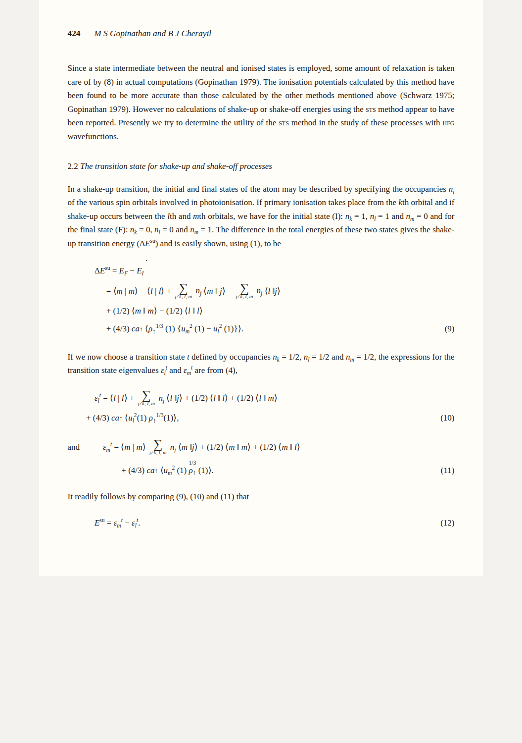424 M S Gopinathan and B J Cherayil
Since a state intermediate between the neutral and ionised states is employed, some amount of relaxation is taken care of by (8) in actual computations (Gopinathan 1979). The ionisation potentials calculated by this method have been found to be more accurate than those calculated by the other methods mentioned above (Schwarz 1975; Gopinathan 1979). However no calculations of shake-up or shake-off energies using the sts method appear to have been reported. Presently we try to determine the utility of the sts method in the study of these processes with hfg wavefunctions.
2.2 The transition state for shake-up and shake-off processes
In a shake-up transition, the initial and final states of the atom may be described by specifying the occupancies ni of the various spin orbitals involved in photoionisation. If primary ionisation takes place from the kth orbital and if shake-up occurs between the lth and mth orbitals, we have for the initial state (I): nk = 1, nl = 1 and nm = 0 and for the final state (F): nk = 0, nl = 0 and nm = 1. The difference in the total energies of these two states gives the shake-up transition energy (ΔEsu) and is easily shown, using (1), to be
ΔEsu = EF − EI˙
= ⟨m | m⟩ − ⟨l | l⟩ + ∑j≠k, l, m nj ⟨m ‖ j⟩ − ∑j≠k, l, m nj ⟨l ‖j⟩
+ (1/2) ⟨m ‖ m⟩ − (1/2) ⟨l ‖ l⟩
+ (4/3) ca↑ ⟨ρ↑1/3 (1) {um2 (1) − ul2 (1)}⟩. (9)
If we now choose a transition state t defined by occupancies nk = 1/2, nl = 1/2 and nm = 1/2, the expressions for the transition state eigenvalues εlt and εmt are from (4),
εlt = ⟨l | l⟩ + ∑j≠k, l, m nj ⟨l ‖j⟩ + (1/2) ⟨l ‖ l⟩ + (1/2) ⟨l ‖ m⟩
+ (4/3) ca↑ ⟨ul2(1) ρ↑1/3(1)⟩, (10)
and εmt = ⟨m | m⟩ ∑j≠k, l, m nj ⟨m ‖j⟩ + (1/2) ⟨m ‖ m⟩ + (1/2) ⟨m ‖ l⟩
+ (4/3) ca↑ ⟨um2 (1) 1/3 ρ↑ (1)⟩. (11)
It readily follows by comparing (9), (10) and (11) that
Esu = εmt − εlt. (12)